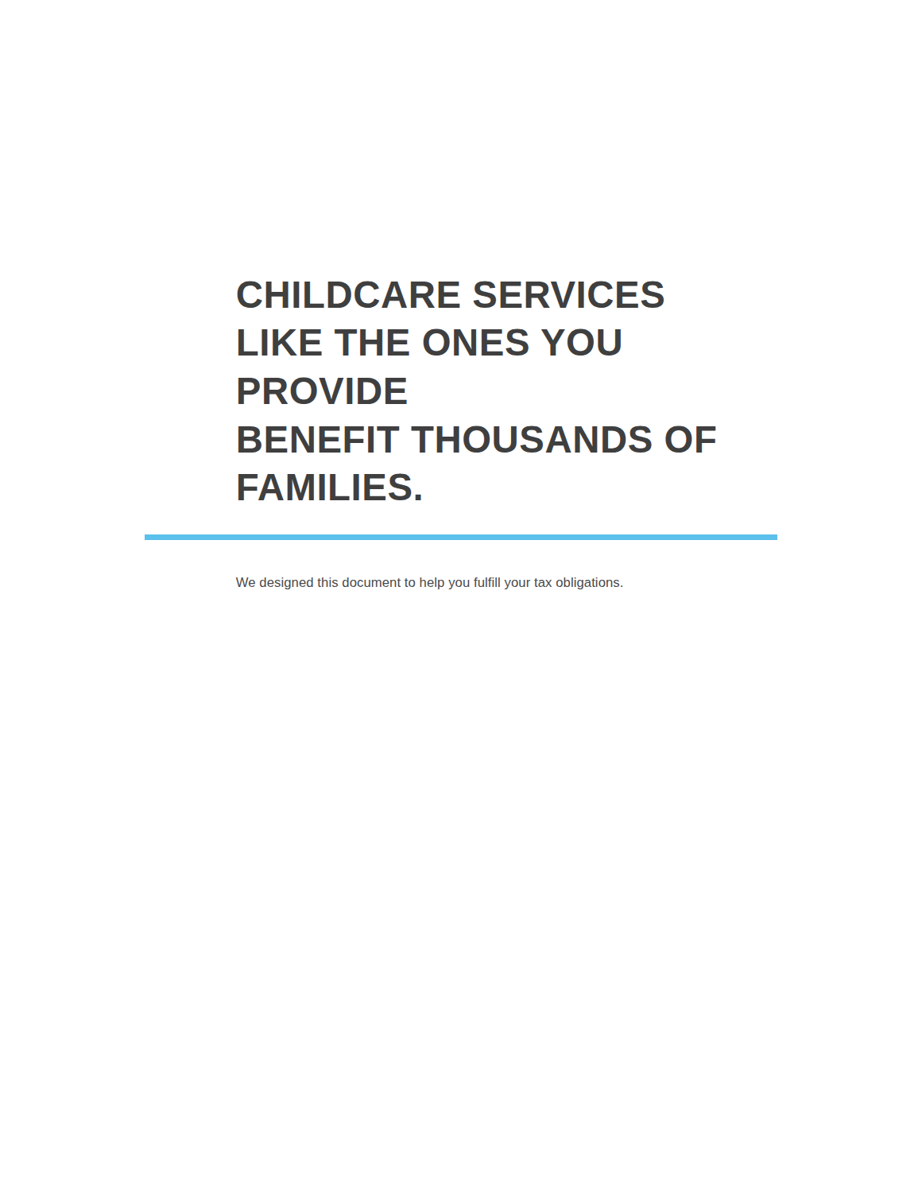Childcare services
like the ones you provide
benefit thousands of families.
We designed this document to help you fulfill your tax obligations.